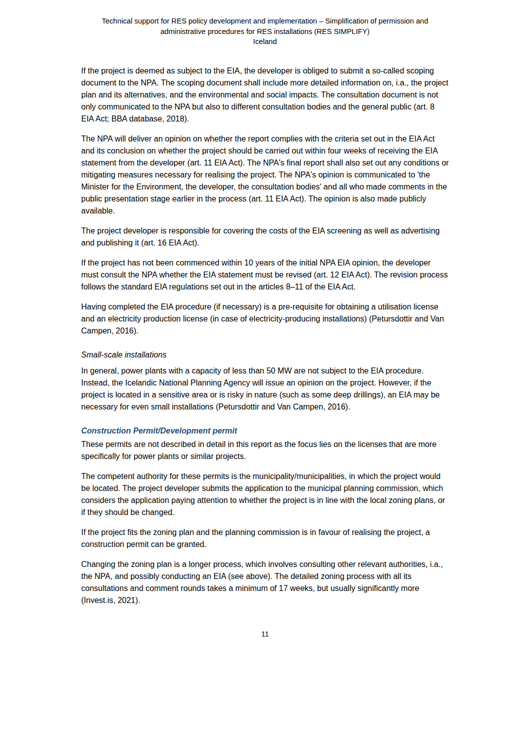Technical support for RES policy development and implementation – Simplification of permission and administrative procedures for RES installations (RES SIMPLIFY)
Iceland
If the project is deemed as subject to the EIA, the developer is obliged to submit a so-called scoping document to the NPA. The scoping document shall include more detailed information on, i.a., the project plan and its alternatives, and the environmental and social impacts. The consultation document is not only communicated to the NPA but also to different consultation bodies and the general public (art. 8 EIA Act; BBA database, 2018).
The NPA will deliver an opinion on whether the report complies with the criteria set out in the EIA Act and its conclusion on whether the project should be carried out within four weeks of receiving the EIA statement from the developer (art. 11 EIA Act). The NPA's final report shall also set out any conditions or mitigating measures necessary for realising the project. The NPA's opinion is communicated to 'the Minister for the Environment, the developer, the consultation bodies' and all who made comments in the public presentation stage earlier in the process (art. 11 EIA Act). The opinion is also made publicly available.
The project developer is responsible for covering the costs of the EIA screening as well as advertising and publishing it (art. 16 EIA Act).
If the project has not been commenced within 10 years of the initial NPA EIA opinion, the developer must consult the NPA whether the EIA statement must be revised (art. 12 EIA Act). The revision process follows the standard EIA regulations set out in the articles 8–11 of the EIA Act.
Having completed the EIA procedure (if necessary) is a pre-requisite for obtaining a utilisation license and an electricity production license (in case of electricity-producing installations) (Petursdottir and Van Campen, 2016).
Small-scale installations
In general, power plants with a capacity of less than 50 MW are not subject to the EIA procedure. Instead, the Icelandic National Planning Agency will issue an opinion on the project. However, if the project is located in a sensitive area or is risky in nature (such as some deep drillings), an EIA may be necessary for even small installations (Petursdottir and Van Campen, 2016).
Construction Permit/Development permit
These permits are not described in detail in this report as the focus lies on the licenses that are more specifically for power plants or similar projects.
The competent authority for these permits is the municipality/municipalities, in which the project would be located. The project developer submits the application to the municipal planning commission, which considers the application paying attention to whether the project is in line with the local zoning plans, or if they should be changed.
If the project fits the zoning plan and the planning commission is in favour of realising the project, a construction permit can be granted.
Changing the zoning plan is a longer process, which involves consulting other relevant authorities, i.a., the NPA, and possibly conducting an EIA (see above). The detailed zoning process with all its consultations and comment rounds takes a minimum of 17 weeks, but usually significantly more (Invest.is, 2021).
11